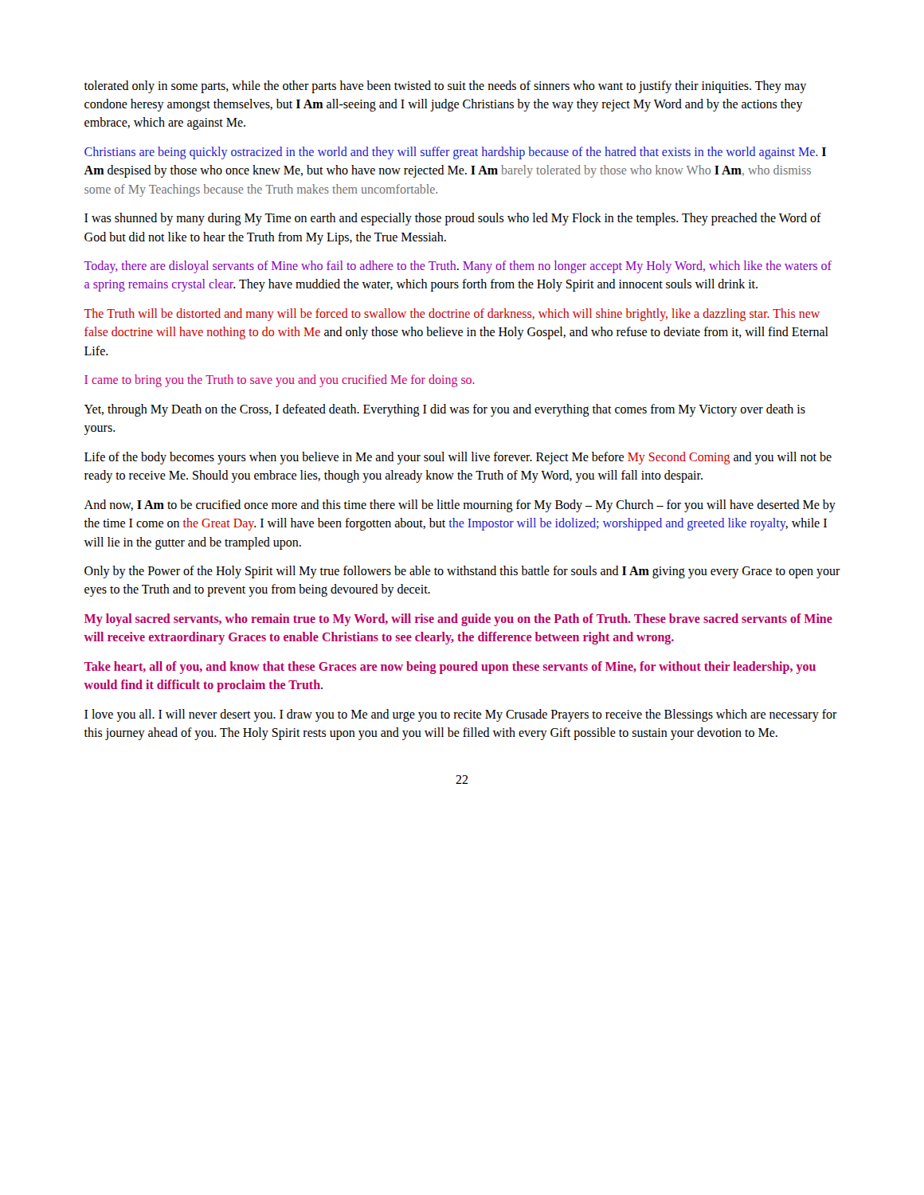tolerated only in some parts, while the other parts have been twisted to suit the needs of sinners who want to justify their iniquities. They may condone heresy amongst themselves, but I Am all-seeing and I will judge Christians by the way they reject My Word and by the actions they embrace, which are against Me.
Christians are being quickly ostracized in the world and they will suffer great hardship because of the hatred that exists in the world against Me. I Am despised by those who once knew Me, but who have now rejected Me. I Am barely tolerated by those who know Who I Am, who dismiss some of My Teachings because the Truth makes them uncomfortable.
I was shunned by many during My Time on earth and especially those proud souls who led My Flock in the temples. They preached the Word of God but did not like to hear the Truth from My Lips, the True Messiah.
Today, there are disloyal servants of Mine who fail to adhere to the Truth. Many of them no longer accept My Holy Word, which like the waters of a spring remains crystal clear. They have muddied the water, which pours forth from the Holy Spirit and innocent souls will drink it.
The Truth will be distorted and many will be forced to swallow the doctrine of darkness, which will shine brightly, like a dazzling star. This new false doctrine will have nothing to do with Me and only those who believe in the Holy Gospel, and who refuse to deviate from it, will find Eternal Life.
I came to bring you the Truth to save you and you crucified Me for doing so.
Yet, through My Death on the Cross, I defeated death. Everything I did was for you and everything that comes from My Victory over death is yours.
Life of the body becomes yours when you believe in Me and your soul will live forever. Reject Me before My Second Coming and you will not be ready to receive Me. Should you embrace lies, though you already know the Truth of My Word, you will fall into despair.
And now, I Am to be crucified once more and this time there will be little mourning for My Body – My Church – for you will have deserted Me by the time I come on the Great Day. I will have been forgotten about, but the Impostor will be idolized; worshipped and greeted like royalty, while I will lie in the gutter and be trampled upon.
Only by the Power of the Holy Spirit will My true followers be able to withstand this battle for souls and I Am giving you every Grace to open your eyes to the Truth and to prevent you from being devoured by deceit.
My loyal sacred servants, who remain true to My Word, will rise and guide you on the Path of Truth. These brave sacred servants of Mine will receive extraordinary Graces to enable Christians to see clearly, the difference between right and wrong.
Take heart, all of you, and know that these Graces are now being poured upon these servants of Mine, for without their leadership, you would find it difficult to proclaim the Truth.
I love you all. I will never desert you. I draw you to Me and urge you to recite My Crusade Prayers to receive the Blessings which are necessary for this journey ahead of you. The Holy Spirit rests upon you and you will be filled with every Gift possible to sustain your devotion to Me.
22